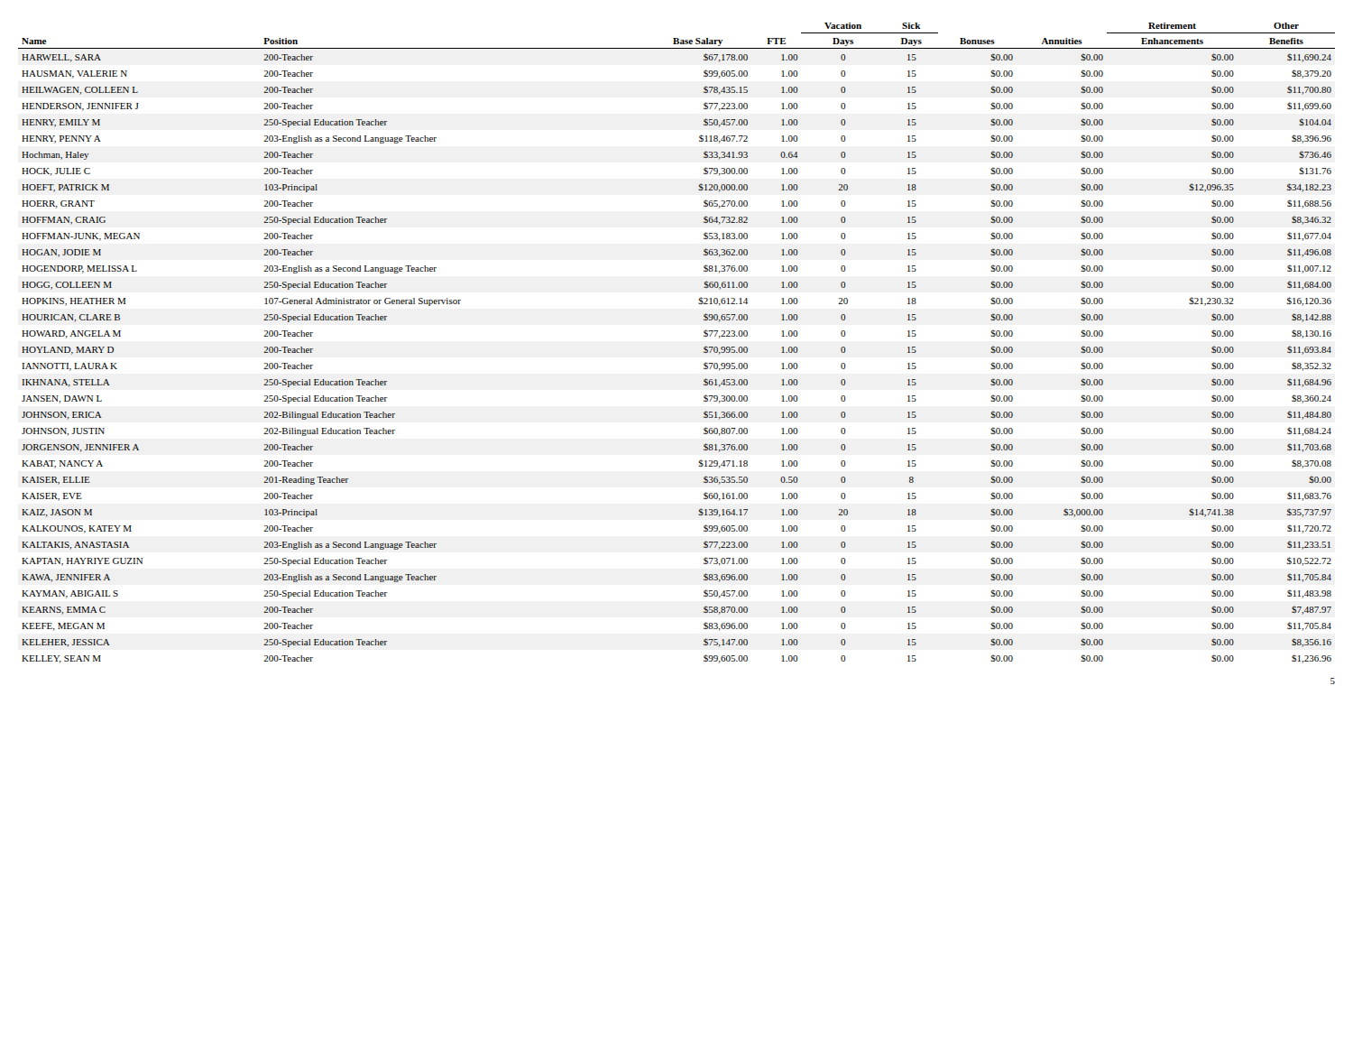| Name | Position | Base Salary | FTE | Vacation | Sick | Bonuses | Annuities | Retirement | Other |
| --- | --- | --- | --- | --- | --- | --- | --- | --- | --- |
| Days | Days | Enhancements | Benefits |
| HARWELL, SARA | 200-Teacher | $67,178.00 | 1.00 | 0 | 15 | $0.00 | $0.00 | $0.00 | $11,690.24 |
| HAUSMAN, VALERIE N | 200-Teacher | $99,605.00 | 1.00 | 0 | 15 | $0.00 | $0.00 | $0.00 | $8,379.20 |
| HEILWAGEN, COLLEEN L | 200-Teacher | $78,435.15 | 1.00 | 0 | 15 | $0.00 | $0.00 | $0.00 | $11,700.80 |
| HENDERSON, JENNIFER J | 200-Teacher | $77,223.00 | 1.00 | 0 | 15 | $0.00 | $0.00 | $0.00 | $11,699.60 |
| HENRY, EMILY M | 250-Special Education Teacher | $50,457.00 | 1.00 | 0 | 15 | $0.00 | $0.00 | $0.00 | $104.04 |
| HENRY, PENNY A | 203-English as a Second Language Teacher | $118,467.72 | 1.00 | 0 | 15 | $0.00 | $0.00 | $0.00 | $8,396.96 |
| Hochman, Haley | 200-Teacher | $33,341.93 | 0.64 | 0 | 15 | $0.00 | $0.00 | $0.00 | $736.46 |
| HOCK, JULIE C | 200-Teacher | $79,300.00 | 1.00 | 0 | 15 | $0.00 | $0.00 | $0.00 | $131.76 |
| HOEFT, PATRICK M | 103-Principal | $120,000.00 | 1.00 | 20 | 18 | $0.00 | $0.00 | $12,096.35 | $34,182.23 |
| HOERR, GRANT | 200-Teacher | $65,270.00 | 1.00 | 0 | 15 | $0.00 | $0.00 | $0.00 | $11,688.56 |
| HOFFMAN, CRAIG | 250-Special Education Teacher | $64,732.82 | 1.00 | 0 | 15 | $0.00 | $0.00 | $0.00 | $8,346.32 |
| HOFFMAN-JUNK, MEGAN | 200-Teacher | $53,183.00 | 1.00 | 0 | 15 | $0.00 | $0.00 | $0.00 | $11,677.04 |
| HOGAN, JODIE M | 200-Teacher | $63,362.00 | 1.00 | 0 | 15 | $0.00 | $0.00 | $0.00 | $11,496.08 |
| HOGENDORP, MELISSA L | 203-English as a Second Language Teacher | $81,376.00 | 1.00 | 0 | 15 | $0.00 | $0.00 | $0.00 | $11,007.12 |
| HOGG, COLLEEN M | 250-Special Education Teacher | $60,611.00 | 1.00 | 0 | 15 | $0.00 | $0.00 | $0.00 | $11,684.00 |
| HOPKINS, HEATHER M | 107-General Administrator or General Supervisor | $210,612.14 | 1.00 | 20 | 18 | $0.00 | $0.00 | $21,230.32 | $16,120.36 |
| HOURICAN, CLARE B | 250-Special Education Teacher | $90,657.00 | 1.00 | 0 | 15 | $0.00 | $0.00 | $0.00 | $8,142.88 |
| HOWARD, ANGELA M | 200-Teacher | $77,223.00 | 1.00 | 0 | 15 | $0.00 | $0.00 | $0.00 | $8,130.16 |
| HOYLAND, MARY D | 200-Teacher | $70,995.00 | 1.00 | 0 | 15 | $0.00 | $0.00 | $0.00 | $11,693.84 |
| IANNOTTI, LAURA K | 200-Teacher | $70,995.00 | 1.00 | 0 | 15 | $0.00 | $0.00 | $0.00 | $8,352.32 |
| IKHNANA, STELLA | 250-Special Education Teacher | $61,453.00 | 1.00 | 0 | 15 | $0.00 | $0.00 | $0.00 | $11,684.96 |
| JANSEN, DAWN L | 250-Special Education Teacher | $79,300.00 | 1.00 | 0 | 15 | $0.00 | $0.00 | $0.00 | $8,360.24 |
| JOHNSON, ERICA | 202-Bilingual Education Teacher | $51,366.00 | 1.00 | 0 | 15 | $0.00 | $0.00 | $0.00 | $11,484.80 |
| JOHNSON, JUSTIN | 202-Bilingual Education Teacher | $60,807.00 | 1.00 | 0 | 15 | $0.00 | $0.00 | $0.00 | $11,684.24 |
| JORGENSON, JENNIFER A | 200-Teacher | $81,376.00 | 1.00 | 0 | 15 | $0.00 | $0.00 | $0.00 | $11,703.68 |
| KABAT, NANCY A | 200-Teacher | $129,471.18 | 1.00 | 0 | 15 | $0.00 | $0.00 | $0.00 | $8,370.08 |
| KAISER, ELLIE | 201-Reading Teacher | $36,535.50 | 0.50 | 0 | 8 | $0.00 | $0.00 | $0.00 | $0.00 |
| KAISER, EVE | 200-Teacher | $60,161.00 | 1.00 | 0 | 15 | $0.00 | $0.00 | $0.00 | $11,683.76 |
| KAIZ, JASON M | 103-Principal | $139,164.17 | 1.00 | 20 | 18 | $0.00 | $3,000.00 | $14,741.38 | $35,737.97 |
| KALKOUNOS, KATEY M | 200-Teacher | $99,605.00 | 1.00 | 0 | 15 | $0.00 | $0.00 | $0.00 | $11,720.72 |
| KALTAKIS, ANASTASIA | 203-English as a Second Language Teacher | $77,223.00 | 1.00 | 0 | 15 | $0.00 | $0.00 | $0.00 | $11,233.51 |
| KAPTAN, HAYRIYE GUZIN | 250-Special Education Teacher | $73,071.00 | 1.00 | 0 | 15 | $0.00 | $0.00 | $0.00 | $10,522.72 |
| KAWA, JENNIFER A | 203-English as a Second Language Teacher | $83,696.00 | 1.00 | 0 | 15 | $0.00 | $0.00 | $0.00 | $11,705.84 |
| KAYMAN, ABIGAIL S | 250-Special Education Teacher | $50,457.00 | 1.00 | 0 | 15 | $0.00 | $0.00 | $0.00 | $11,483.98 |
| KEARNS, EMMA C | 200-Teacher | $58,870.00 | 1.00 | 0 | 15 | $0.00 | $0.00 | $0.00 | $7,487.97 |
| KEEFE, MEGAN M | 200-Teacher | $83,696.00 | 1.00 | 0 | 15 | $0.00 | $0.00 | $0.00 | $11,705.84 |
| KELEHER, JESSICA | 250-Special Education Teacher | $75,147.00 | 1.00 | 0 | 15 | $0.00 | $0.00 | $0.00 | $8,356.16 |
| KELLEY, SEAN M | 200-Teacher | $99,605.00 | 1.00 | 0 | 15 | $0.00 | $0.00 | $0.00 | $1,236.96 |
5